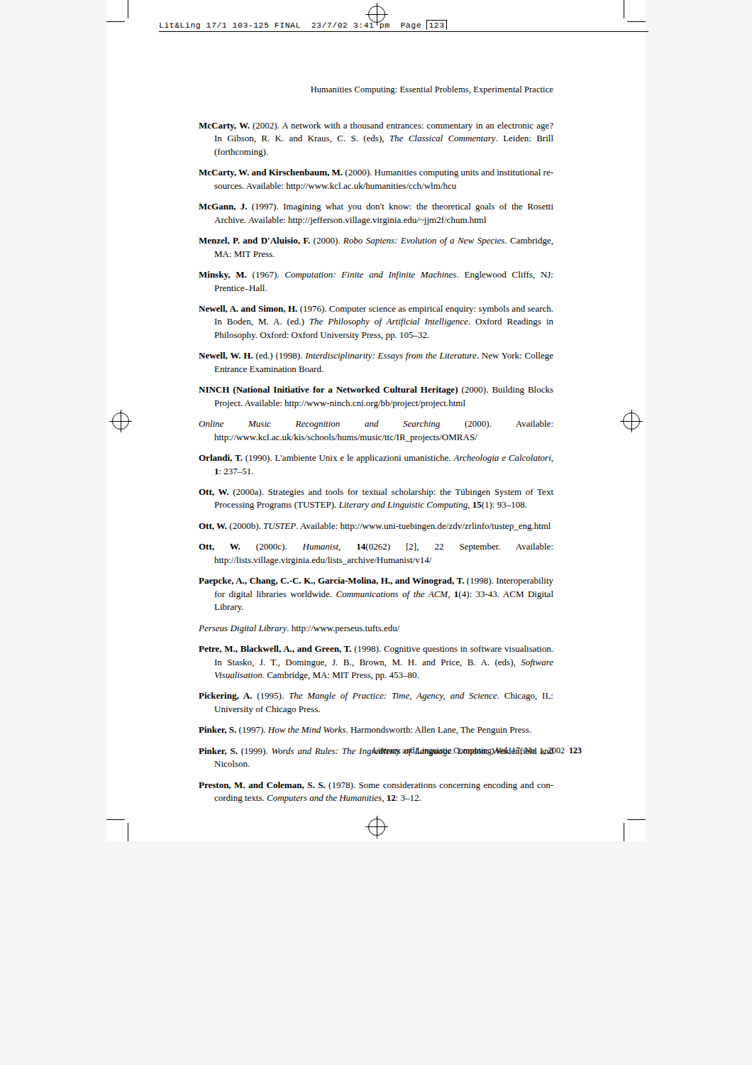Lit&Ling 17/1 103-125 FINAL 23/7/02 3:41 pm Page 123
Humanities Computing: Essential Problems, Experimental Practice
McCarty, W. (2002). A network with a thousand entrances: commentary in an electronic age? In Gibson, R. K. and Kraus, C. S. (eds), The Classical Commentary. Leiden: Brill (forthcoming).
McCarty, W. and Kirschenbaum, M. (2000). Humanities computing units and institutional resources. Available: http://www.kcl.ac.uk/humanities/cch/wlm/hcu
McGann, J. (1997). Imagining what you don't know: the theoretical goals of the Rosetti Archive. Available: http://jefferson.village.virginia.edu/~jjm2f/chum.html
Menzel, P. and D'Aluisio, F. (2000). Robo Sapiens: Evolution of a New Species. Cambridge, MA: MIT Press.
Minsky, M. (1967). Computation: Finite and Infinite Machines. Englewood Cliffs, NJ: Prentice–Hall.
Newell, A. and Simon, H. (1976). Computer science as empirical enquiry: symbols and search. In Boden, M. A. (ed.) The Philosophy of Artificial Intelligence. Oxford Readings in Philosophy. Oxford: Oxford University Press, pp. 105–32.
Newell, W. H. (ed.) (1998). Interdisciplinarity: Essays from the Literature. New York: College Entrance Examination Board.
NINCH (National Initiative for a Networked Cultural Heritage) (2000). Building Blocks Project. Available: http://www-ninch.cni.org/bb/project/project.html
Online Music Recognition and Searching (2000). Available: http://www.kcl.ac.uk/kis/schools/hums/music/ttc/IR_projects/OMRAS/
Orlandi, T. (1990). L'ambiente Unix e le applicazioni umanistiche. Archeologia e Calcolatori, 1: 237–51.
Ott, W. (2000a). Strategies and tools for textual scholarship: the Tübingen System of Text Processing Programs (TUSTEP). Literary and Linguistic Computing, 15(1): 93–108.
Ott, W. (2000b). TUSTEP. Available: http://www.uni-tuebingen.de/zdv/zrlinfo/tustep_eng.html
Ott, W. (2000c). Humanist, 14(0262) [2], 22 September. Available: http://lists.village.virginia.edu/lists_archive/Humanist/v14/
Paepcke, A., Chang, C.-C. K., García-Molina, H., and Winograd, T. (1998). Interoperability for digital libraries worldwide. Communications of the ACM, 1(4): 33-43. ACM Digital Library.
Perseus Digital Library. http://www.perseus.tufts.edu/
Petre, M., Blackwell, A., and Green, T. (1998). Cognitive questions in software visualisation. In Stasko, J. T., Domingue, J. B., Brown, M. H. and Price, B. A. (eds), Software Visualisation. Cambridge, MA: MIT Press, pp. 453–80.
Pickering, A. (1995). The Mangle of Practice: Time, Agency, and Science. Chicago, IL: University of Chicago Press.
Pinker, S. (1997). How the Mind Works. Harmondsworth: Allen Lane, The Penguin Press.
Pinker, S. (1999). Words and Rules: The Ingredients of Language. London: Weidenfield and Nicolson.
Preston, M. and Coleman, S. S. (1978). Some considerations concerning encoding and concording texts. Computers and the Humanities, 12: 3–12.
Literary and Linguistic Computing, Vol. 17, No. 1, 2002123